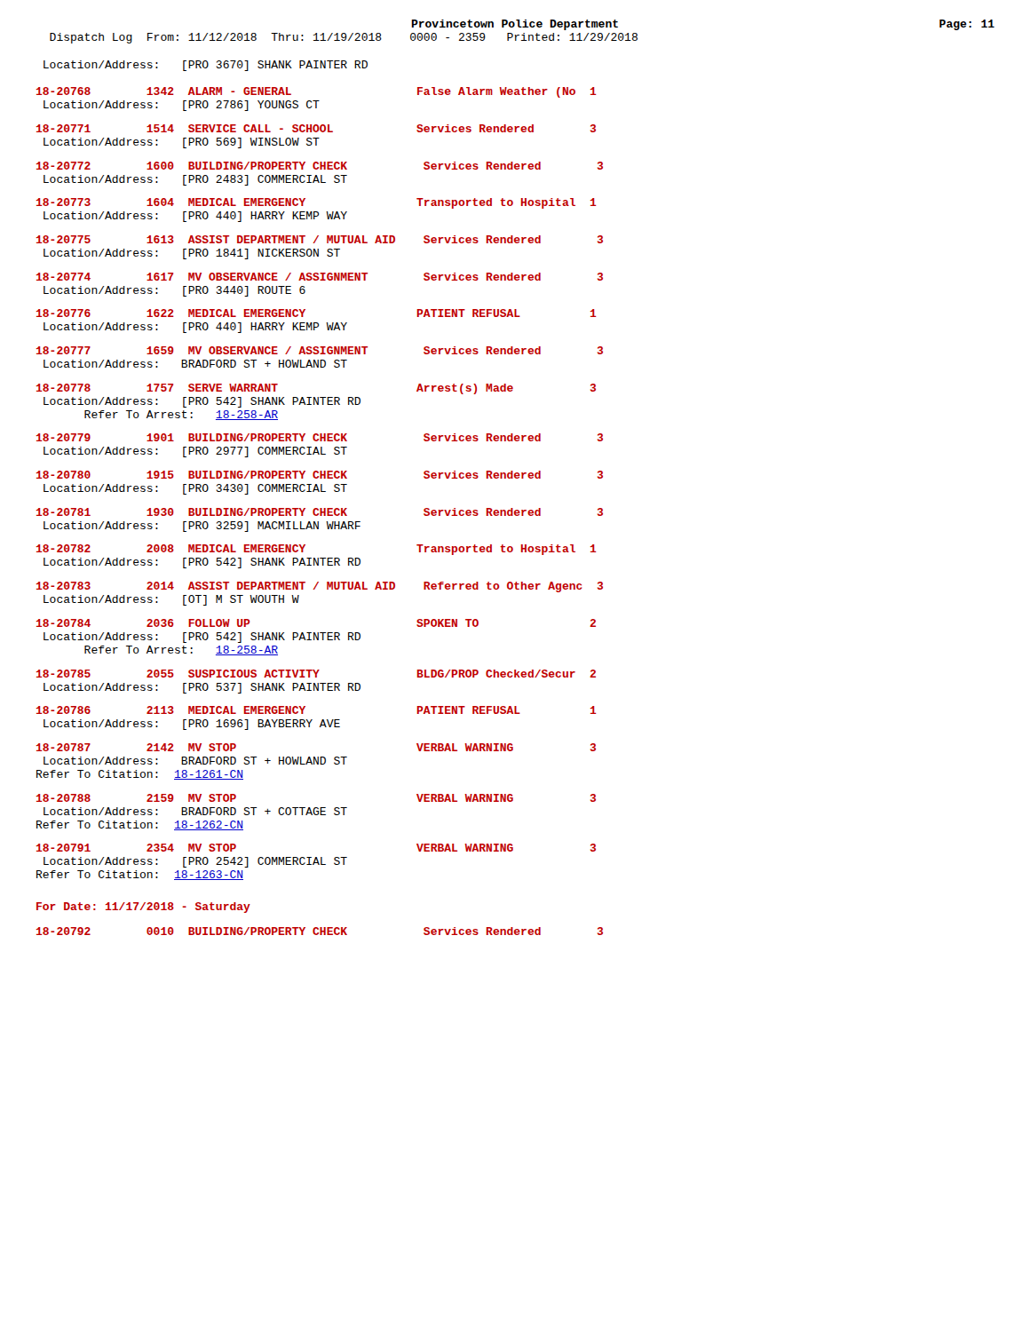Provincetown Police Department
Page: 11
Dispatch Log From: 11/12/2018 Thru: 11/19/2018 0000 - 2359 Printed: 11/29/2018
Location/Address: [PRO 3670] SHANK PAINTER RD
18-20768 1342 ALARM - GENERAL False Alarm Weather (No 1
Location/Address: [PRO 2786] YOUNGS CT
18-20771 1514 SERVICE CALL - SCHOOL Services Rendered 3
Location/Address: [PRO 569] WINSLOW ST
18-20772 1600 BUILDING/PROPERTY CHECK Services Rendered 3
Location/Address: [PRO 2483] COMMERCIAL ST
18-20773 1604 MEDICAL EMERGENCY Transported to Hospital 1
Location/Address: [PRO 440] HARRY KEMP WAY
18-20775 1613 ASSIST DEPARTMENT / MUTUAL AID Services Rendered 3
Location/Address: [PRO 1841] NICKERSON ST
18-20774 1617 MV OBSERVANCE / ASSIGNMENT Services Rendered 3
Location/Address: [PRO 3440] ROUTE 6
18-20776 1622 MEDICAL EMERGENCY PATIENT REFUSAL 1
Location/Address: [PRO 440] HARRY KEMP WAY
18-20777 1659 MV OBSERVANCE / ASSIGNMENT Services Rendered 3
Location/Address: BRADFORD ST + HOWLAND ST
18-20778 1757 SERVE WARRANT Arrest(s) Made 3
Location/Address: [PRO 542] SHANK PAINTER RD
Refer To Arrest: 18-258-AR
18-20779 1901 BUILDING/PROPERTY CHECK Services Rendered 3
Location/Address: [PRO 2977] COMMERCIAL ST
18-20780 1915 BUILDING/PROPERTY CHECK Services Rendered 3
Location/Address: [PRO 3430] COMMERCIAL ST
18-20781 1930 BUILDING/PROPERTY CHECK Services Rendered 3
Location/Address: [PRO 3259] MACMILLAN WHARF
18-20782 2008 MEDICAL EMERGENCY Transported to Hospital 1
Location/Address: [PRO 542] SHANK PAINTER RD
18-20783 2014 ASSIST DEPARTMENT / MUTUAL AID Referred to Other Agenc 3
Location/Address: [OT] M ST WOUTH W
18-20784 2036 FOLLOW UP SPOKEN TO 2
Location/Address: [PRO 542] SHANK PAINTER RD
Refer To Arrest: 18-258-AR
18-20785 2055 SUSPICIOUS ACTIVITY BLDG/PROP Checked/Secur 2
Location/Address: [PRO 537] SHANK PAINTER RD
18-20786 2113 MEDICAL EMERGENCY PATIENT REFUSAL 1
Location/Address: [PRO 1696] BAYBERRY AVE
18-20787 2142 MV STOP VERBAL WARNING 3
Location/Address: BRADFORD ST + HOWLAND ST
Refer To Citation: 18-1261-CN
18-20788 2159 MV STOP VERBAL WARNING 3
Location/Address: BRADFORD ST + COTTAGE ST
Refer To Citation: 18-1262-CN
18-20791 2354 MV STOP VERBAL WARNING 3
Location/Address: [PRO 2542] COMMERCIAL ST
Refer To Citation: 18-1263-CN
For Date: 11/17/2018 - Saturday
18-20792 0010 BUILDING/PROPERTY CHECK Services Rendered 3